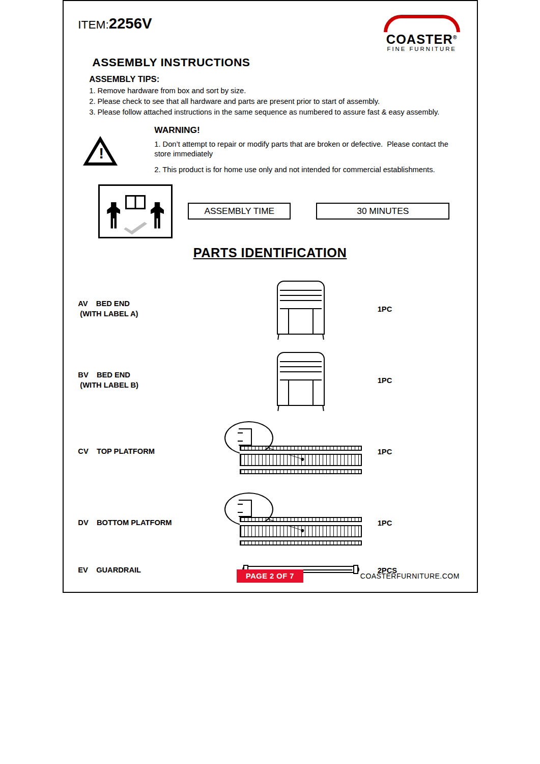ITEM: 2256V
COASTER®
FINE FURNITURE
ASSEMBLY INSTRUCTIONS
ASSEMBLY TIPS:
1. Remove hardware from box and sort by size.
2. Please check to see that all hardware and parts are present prior to start of assembly.
3. Please follow attached instructions in the same sequence as numbered to assure fast & easy assembly.
!
WARNING!
1. Don’t attempt to repair or modify parts that are broken or defective. Please contact the store immediately
2. This product is for home use only and not intended for commercial establishments.
ASSEMBLY TIME
30 MINUTES
PARTS IDENTIFICATION
| AV BED END (WITH LABEL A) | | 1PC |
| BV BED END (WITH LABEL B) | | 1PC |
| CV TOP PLATFORM | | 1PC |
| DV BOTTOM PLATFORM | | 1PC |
| EV GUARDRAIL | | 2PCS |
PAGE 2 OF 7
COASTERFURNITURE.COM